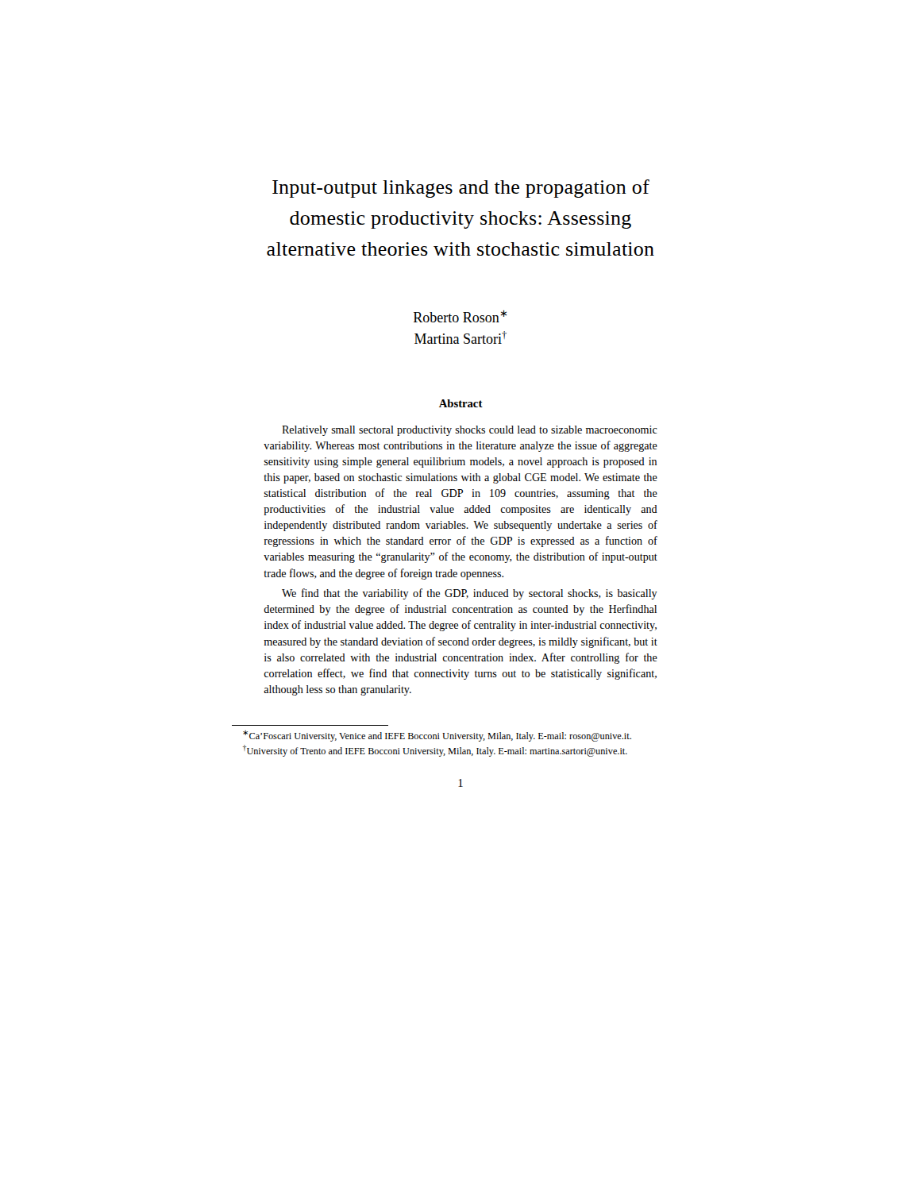Input-output linkages and the propagation of
domestic productivity shocks: Assessing
alternative theories with stochastic simulation
Roberto Roson∗
Martina Sartori†
Abstract
Relatively small sectoral productivity shocks could lead to sizable macroeconomic variability. Whereas most contributions in the literature analyze the issue of aggregate sensitivity using simple general equilibrium models, a novel approach is proposed in this paper, based on stochastic simulations with a global CGE model. We estimate the statistical distribution of the real GDP in 109 countries, assuming that the productivities of the industrial value added composites are identically and independently distributed random variables. We subsequently undertake a series of regressions in which the standard error of the GDP is expressed as a function of variables measuring the “granularity” of the economy, the distribution of input-output trade flows, and the degree of foreign trade openness.
We find that the variability of the GDP, induced by sectoral shocks, is basically determined by the degree of industrial concentration as counted by the Herfindhal index of industrial value added. The degree of centrality in inter-industrial connectivity, measured by the standard deviation of second order degrees, is mildly significant, but it is also correlated with the industrial concentration index. After controlling for the correlation effect, we find that connectivity turns out to be statistically significant, although less so than granularity.
∗Ca’Foscari University, Venice and IEFE Bocconi University, Milan, Italy. E-mail: roson@unive.it.
†University of Trento and IEFE Bocconi University, Milan, Italy. E-mail: martina.sartori@unive.it.
1